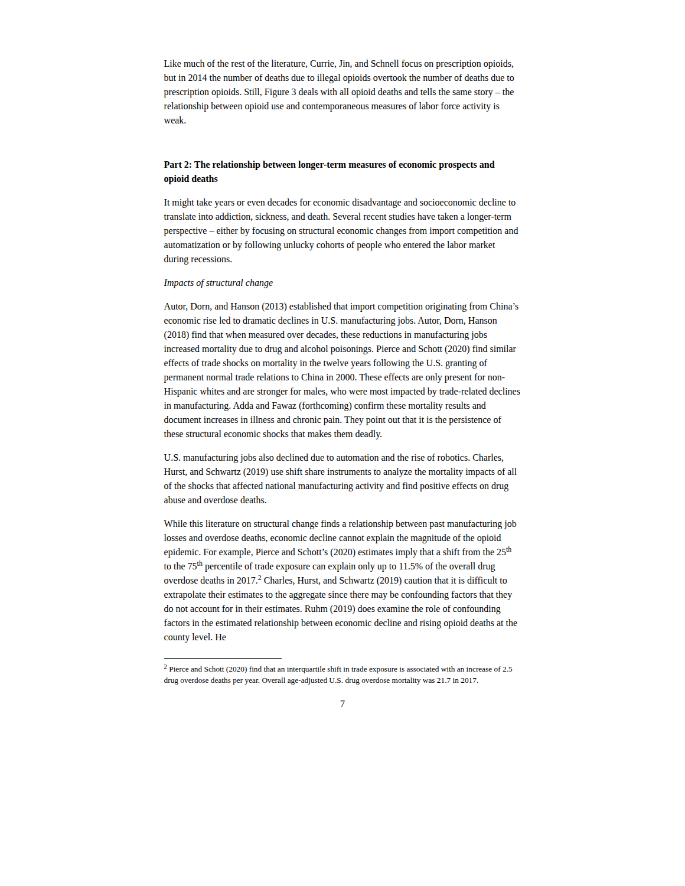Like much of the rest of the literature, Currie, Jin, and Schnell focus on prescription opioids, but in 2014 the number of deaths due to illegal opioids overtook the number of deaths due to prescription opioids. Still, Figure 3 deals with all opioid deaths and tells the same story – the relationship between opioid use and contemporaneous measures of labor force activity is weak.
Part 2: The relationship between longer-term measures of economic prospects and opioid deaths
It might take years or even decades for economic disadvantage and socioeconomic decline to translate into addiction, sickness, and death. Several recent studies have taken a longer-term perspective – either by focusing on structural economic changes from import competition and automatization or by following unlucky cohorts of people who entered the labor market during recessions.
Impacts of structural change
Autor, Dorn, and Hanson (2013) established that import competition originating from China’s economic rise led to dramatic declines in U.S. manufacturing jobs. Autor, Dorn, Hanson (2018) find that when measured over decades, these reductions in manufacturing jobs increased mortality due to drug and alcohol poisonings. Pierce and Schott (2020) find similar effects of trade shocks on mortality in the twelve years following the U.S. granting of permanent normal trade relations to China in 2000. These effects are only present for non-Hispanic whites and are stronger for males, who were most impacted by trade-related declines in manufacturing. Adda and Fawaz (forthcoming) confirm these mortality results and document increases in illness and chronic pain. They point out that it is the persistence of these structural economic shocks that makes them deadly.
U.S. manufacturing jobs also declined due to automation and the rise of robotics. Charles, Hurst, and Schwartz (2019) use shift share instruments to analyze the mortality impacts of all of the shocks that affected national manufacturing activity and find positive effects on drug abuse and overdose deaths.
While this literature on structural change finds a relationship between past manufacturing job losses and overdose deaths, economic decline cannot explain the magnitude of the opioid epidemic. For example, Pierce and Schott’s (2020) estimates imply that a shift from the 25th to the 75th percentile of trade exposure can explain only up to 11.5% of the overall drug overdose deaths in 2017.2 Charles, Hurst, and Schwartz (2019) caution that it is difficult to extrapolate their estimates to the aggregate since there may be confounding factors that they do not account for in their estimates. Ruhm (2019) does examine the role of confounding factors in the estimated relationship between economic decline and rising opioid deaths at the county level. He
2 Pierce and Schott (2020) find that an interquartile shift in trade exposure is associated with an increase of 2.5 drug overdose deaths per year. Overall age-adjusted U.S. drug overdose mortality was 21.7 in 2017.
7